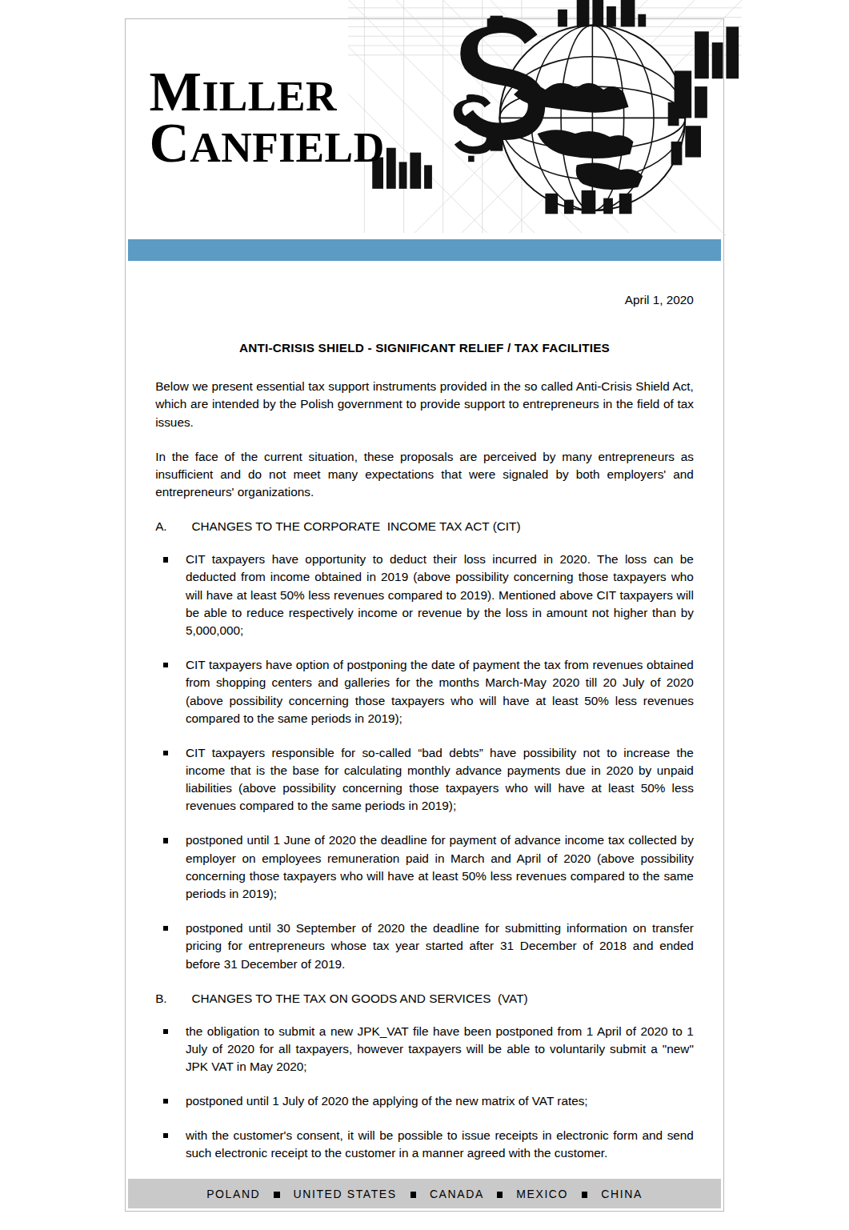MILLER
CANFIELD
April 1, 2020
ANTI-CRISIS SHIELD - SIGNIFICANT RELIEF / TAX FACILITIES
Below we present essential tax support instruments provided in the so called Anti-Crisis Shield Act, which are intended by the Polish government to provide support to entrepreneurs in the field of tax issues.
In the face of the current situation, these proposals are perceived by many entrepreneurs as insufficient and do not meet many expectations that were signaled by both employers' and entrepreneurs' organizations.
A. CHANGES TO THE CORPORATE INCOME TAX ACT (CIT)
CIT taxpayers have opportunity to deduct their loss incurred in 2020. The loss can be deducted from income obtained in 2019 (above possibility concerning those taxpayers who will have at least 50% less revenues compared to 2019). Mentioned above CIT taxpayers will be able to reduce respectively income or revenue by the loss in amount not higher than by 5,000,000;
CIT taxpayers have option of postponing the date of payment the tax from revenues obtained from shopping centers and galleries for the months March-May 2020 till 20 July of 2020 (above possibility concerning those taxpayers who will have at least 50% less revenues compared to the same periods in 2019);
CIT taxpayers responsible for so-called “bad debts” have possibility not to increase the income that is the base for calculating monthly advance payments due in 2020 by unpaid liabilities (above possibility concerning those taxpayers who will have at least 50% less revenues compared to the same periods in 2019);
postponed until 1 June of 2020 the deadline for payment of advance income tax collected by employer on employees remuneration paid in March and April of 2020 (above possibility concerning those taxpayers who will have at least 50% less revenues compared to the same periods in 2019);
postponed until 30 September of 2020 the deadline for submitting information on transfer pricing for entrepreneurs whose tax year started after 31 December of 2018 and ended before 31 December of 2019.
B. CHANGES TO THE TAX ON GOODS AND SERVICES (VAT)
the obligation to submit a new JPK_VAT file have been postponed from 1 April of 2020 to 1 July of 2020 for all taxpayers, however taxpayers will be able to voluntarily submit a "new" JPK VAT in May 2020;
postponed until 1 July of 2020 the applying of the new matrix of VAT rates;
with the customer's consent, it will be possible to issue receipts in electronic form and send such electronic receipt to the customer in a manner agreed with the customer.
POLAND UNITED STATES CANADA MEXICO CHINA